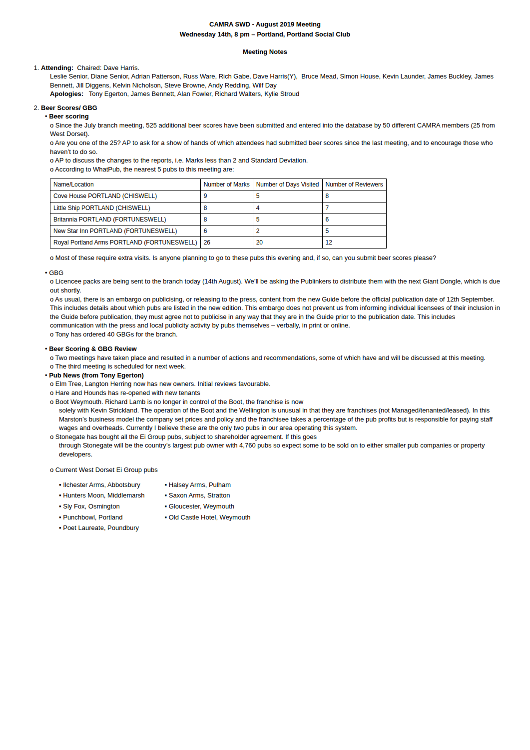CAMRA SWD - August 2019 Meeting
Wednesday 14th, 8 pm – Portland, Portland Social Club
Meeting Notes
Attending: Chaired: Dave Harris.
Leslie Senior, Diane Senior, Adrian Patterson, Russ Ware, Rich Gabe, Dave Harris(Y), Bruce Mead, Simon House, Kevin Launder, James Buckley, James Bennett, Jill Diggens, Kelvin Nicholson, Steve Browne, Andy Redding, Wilf Day
Apologies: Tony Egerton, James Bennett, Alan Fowler, Richard Walters, Kylie Stroud
Beer Scores/ GBG
• Beer scoring
o Since the July branch meeting, 525 additional beer scores have been submitted and entered into the database by 50 different CAMRA members (25 from West Dorset).
o Are you one of the 25? AP to ask for a show of hands of which attendees had submitted beer scores since the last meeting, and to encourage those who haven’t to do so.
o AP to discuss the changes to the reports, i.e. Marks less than 2 and Standard Deviation.
o According to WhatPub, the nearest 5 pubs to this meeting are:
| Name/Location | Number of Marks | Number of Days Visited | Number of Reviewers |
| --- | --- | --- | --- |
| Cove House PORTLAND (CHISWELL) | 9 | 5 | 8 |
| Little Ship PORTLAND (CHISWELL) | 8 | 4 | 7 |
| Britannia PORTLAND (FORTUNESWELL) | 8 | 5 | 6 |
| New Star Inn PORTLAND (FORTUNESWELL) | 6 | 2 | 5 |
| Royal Portland Arms PORTLAND (FORTUNESWELL) | 26 | 20 | 12 |
o Most of these require extra visits. Is anyone planning to go to these pubs this evening and, if so, can you submit beer scores please?
• GBG
o Licencee packs are being sent to the branch today (14th August). We’ll be asking the Publinkers to distribute them with the next Giant Dongle, which is due out shortly.
o As usual, there is an embargo on publicising, or releasing to the press, content from the new Guide before the official publication date of 12th September. This includes details about which pubs are listed in the new edition. This embargo does not prevent us from informing individual licensees of their inclusion in the Guide before publication, they must agree not to publicise in any way that they are in the Guide prior to the publication date. This includes communication with the press and local publicity activity by pubs themselves – verbally, in print or online.
o Tony has ordered 40 GBGs for the branch.
• Beer Scoring & GBG Review
o Two meetings have taken place and resulted in a number of actions and recommendations, some of which have and will be discussed at this meeting.
o The third meeting is scheduled for next week.
• Pub News (from Tony Egerton)
o Elm Tree, Langton Herring now has new owners. Initial reviews favourable.
o Hare and Hounds has re-opened with new tenants
o Boot Weymouth. Richard Lamb is no longer in control of the Boot, the franchise is now
solely with Kevin Strickland. The operation of the Boot and the Wellington is unusual in that they are franchises (not Managed/tenanted/leased). In this Marston’s business model the company set prices and policy and the franchisee takes a percentage of the pub profits but is responsible for paying staff wages and overheads. Currently I believe these are the only two pubs in our area operating this system.
o Stonegate has bought all the Ei Group pubs, subject to shareholder agreement. If this goes
through Stonegate will be the country’s largest pub owner with 4,760 pubs so expect some to be sold on to either smaller pub companies or property developers.
o Current West Dorset Ei Group pubs
| ▪ Ilchester Arms, Abbotsbury | ▪ Halsey Arms, Pulham |
| ▪ Hunters Moon, Middlemarsh | ▪ Saxon Arms, Stratton |
| ▪ Sly Fox, Osmington | ▪ Gloucester, Weymouth |
| ▪ Punchbowl, Portland | ▪ Old Castle Hotel, Weymouth |
| ▪ Poet Laureate, Poundbury | |